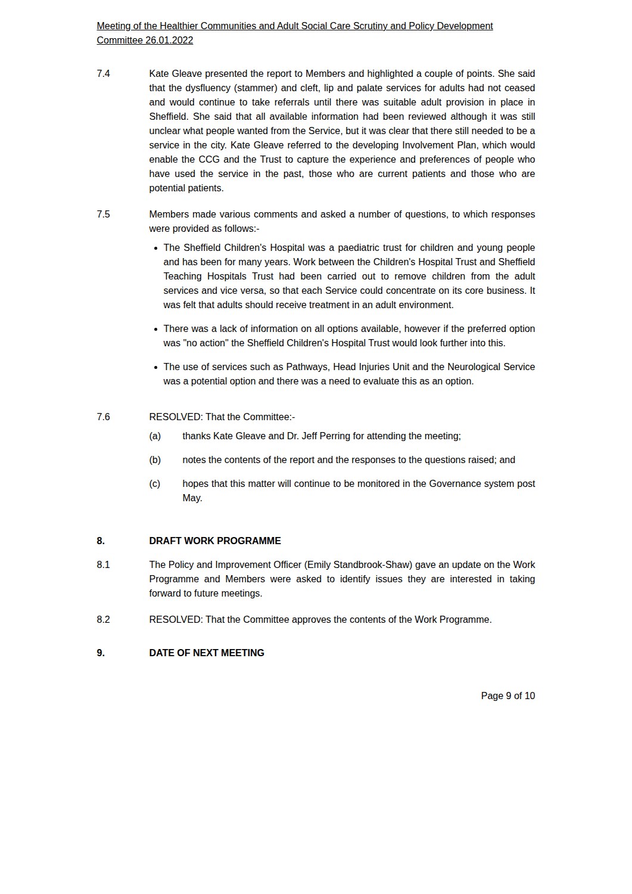Meeting of the Healthier Communities and Adult Social Care Scrutiny and Policy Development Committee 26.01.2022
7.4
Kate Gleave presented the report to Members and highlighted a couple of points. She said that the dysfluency (stammer) and cleft, lip and palate services for adults had not ceased and would continue to take referrals until there was suitable adult provision in place in Sheffield. She said that all available information had been reviewed although it was still unclear what people wanted from the Service, but it was clear that there still needed to be a service in the city. Kate Gleave referred to the developing Involvement Plan, which would enable the CCG and the Trust to capture the experience and preferences of people who have used the service in the past, those who are current patients and those who are potential patients.
7.5
Members made various comments and asked a number of questions, to which responses were provided as follows:-
The Sheffield Children's Hospital was a paediatric trust for children and young people and has been for many years. Work between the Children's Hospital Trust and Sheffield Teaching Hospitals Trust had been carried out to remove children from the adult services and vice versa, so that each Service could concentrate on its core business. It was felt that adults should receive treatment in an adult environment.
There was a lack of information on all options available, however if the preferred option was "no action" the Sheffield Children's Hospital Trust would look further into this.
The use of services such as Pathways, Head Injuries Unit and the Neurological Service was a potential option and there was a need to evaluate this as an option.
7.6
RESOLVED: That the Committee:-
(a) thanks Kate Gleave and Dr. Jeff Perring for attending the meeting;
(b) notes the contents of the report and the responses to the questions raised; and
(c) hopes that this matter will continue to be monitored in the Governance system post May.
8. DRAFT WORK PROGRAMME
8.1
The Policy and Improvement Officer (Emily Standbrook-Shaw) gave an update on the Work Programme and Members were asked to identify issues they are interested in taking forward to future meetings.
8.2
RESOLVED: That the Committee approves the contents of the Work Programme.
9. DATE OF NEXT MEETING
Page 9 of 10